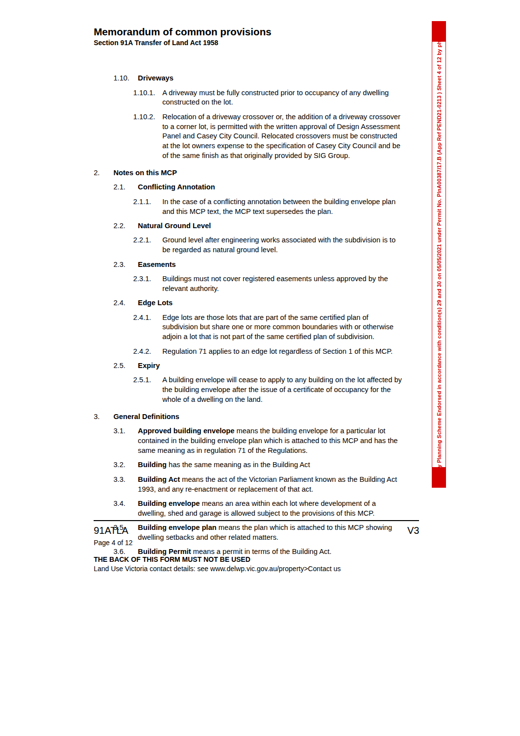Casey Planning Scheme Endorsed in accordance with condition(s) 29 and 30 on 05/05/2021 under Permit No. PlnA00387/17.B (App Ref PEND21-0213 ) Sheet 4 of 12 by phobbs
Memorandum of common provisions
Section 91A Transfer of Land Act 1958
1.10.
Driveways
1.10.1.
A driveway must be fully constructed prior to occupancy of any dwelling constructed on the lot.
1.10.2.
Relocation of a driveway crossover or, the addition of a driveway crossover to a corner lot, is permitted with the written approval of Design Assessment Panel and Casey City Council. Relocated crossovers must be constructed at the lot owners expense to the specification of Casey City Council and be of the same finish as that originally provided by SIG Group.
2.
Notes on this MCP
2.1.
Conflicting Annotation
2.1.1.
In the case of a conflicting annotation between the building envelope plan and this MCP text, the MCP text supersedes the plan.
2.2.
Natural Ground Level
2.2.1.
Ground level after engineering works associated with the subdivision is to be regarded as natural ground level.
2.3.
Easements
2.3.1.
Buildings must not cover registered easements unless approved by the relevant authority.
2.4.
Edge Lots
2.4.1.
Edge lots are those lots that are part of the same certified plan of subdivision but share one or more common boundaries with or otherwise adjoin a lot that is not part of the same certified plan of subdivision.
2.4.2.
Regulation 71 applies to an edge lot regardless of Section 1 of this MCP.
2.5.
Expiry
2.5.1.
A building envelope will cease to apply to any building on the lot affected by the building envelope after the issue of a certificate of occupancy for the whole of a dwelling on the land.
3.
General Definitions
3.1.
Approved building envelope means the building envelope for a particular lot contained in the building envelope plan which is attached to this MCP and has the same meaning as in regulation 71 of the Regulations.
3.2.
Building has the same meaning as in the Building Act
3.3.
Building Act means the act of the Victorian Parliament known as the Building Act 1993, and any re-enactment or replacement of that act.
3.4.
Building envelope means an area within each lot where development of a dwelling, shed and garage is allowed subject to the provisions of this MCP.
3.5.
Building envelope plan means the plan which is attached to this MCP showing dwelling setbacks and other related matters.
3.6.
Building Permit means a permit in terms of the Building Act.
91ATLA V3
Page 4 of 12
THE BACK OF THIS FORM MUST NOT BE USED
Land Use Victoria contact details: see www.delwp.vic.gov.au/property>Contact us